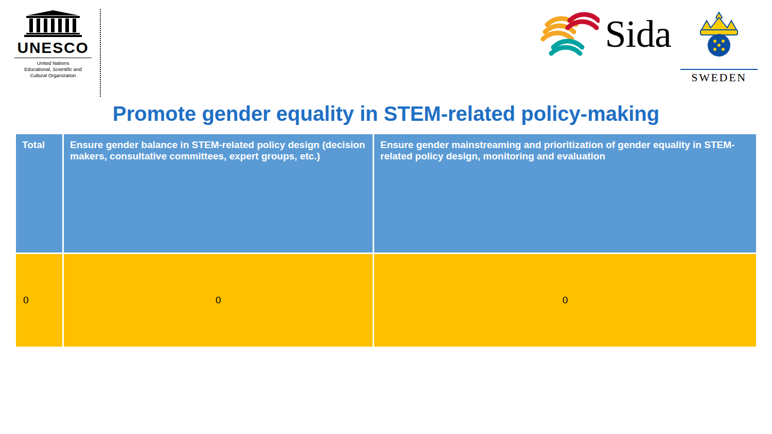UNESCO
United Nations
Educational, Scientific and
Cultural Organization
Sida
SWEDEN
Promote gender equality in STEM-related policy-making
| Total | Ensure gender balance in STEM-related policy design (decision makers, consultative committees, expert groups, etc.) | Ensure gender mainstreaming and prioritization of gender equality in STEM-related policy design, monitoring and evaluation |
| --- | --- | --- |
| 0 | 0 | 0 |